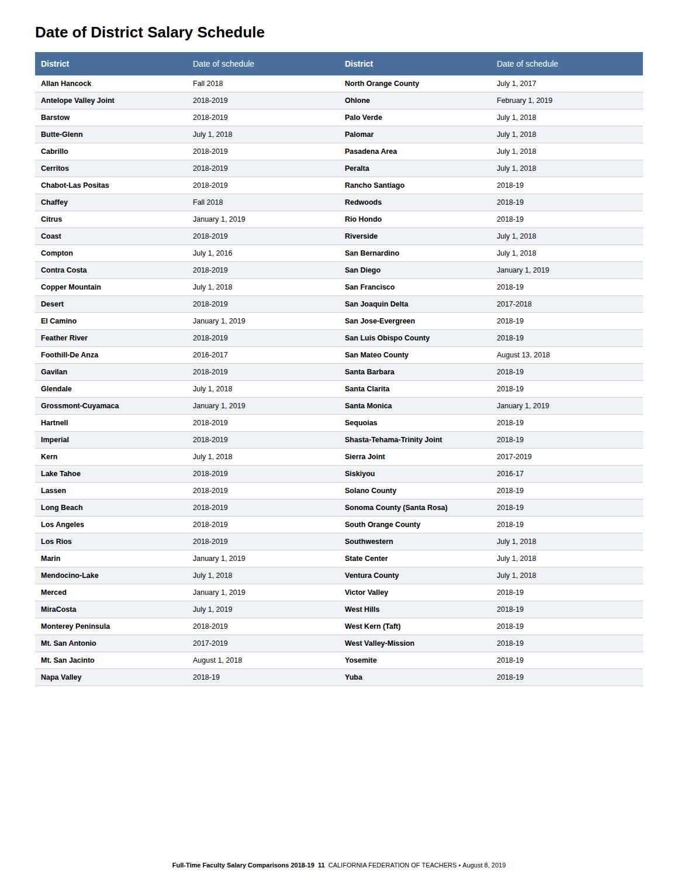Date of District Salary Schedule
| District | Date of schedule | District | Date of schedule |
| --- | --- | --- | --- |
| Allan Hancock | Fall 2018 | North Orange County | July 1, 2017 |
| Antelope Valley Joint | 2018-2019 | Ohlone | February 1, 2019 |
| Barstow | 2018-2019 | Palo Verde | July 1, 2018 |
| Butte-Glenn | July 1, 2018 | Palomar | July 1, 2018 |
| Cabrillo | 2018-2019 | Pasadena Area | July 1, 2018 |
| Cerritos | 2018-2019 | Peralta | July 1, 2018 |
| Chabot-Las Positas | 2018-2019 | Rancho Santiago | 2018-19 |
| Chaffey | Fall 2018 | Redwoods | 2018-19 |
| Citrus | January 1, 2019 | Rio Hondo | 2018-19 |
| Coast | 2018-2019 | Riverside | July 1, 2018 |
| Compton | July 1, 2016 | San Bernardino | July 1, 2018 |
| Contra Costa | 2018-2019 | San Diego | January 1, 2019 |
| Copper Mountain | July 1, 2018 | San Francisco | 2018-19 |
| Desert | 2018-2019 | San Joaquin Delta | 2017-2018 |
| El Camino | January 1, 2019 | San Jose-Evergreen | 2018-19 |
| Feather River | 2018-2019 | San Luis Obispo County | 2018-19 |
| Foothill-De Anza | 2016-2017 | San Mateo County | August 13, 2018 |
| Gavilan | 2018-2019 | Santa Barbara | 2018-19 |
| Glendale | July 1, 2018 | Santa Clarita | 2018-19 |
| Grossmont-Cuyamaca | January 1, 2019 | Santa Monica | January 1, 2019 |
| Hartnell | 2018-2019 | Sequoias | 2018-19 |
| Imperial | 2018-2019 | Shasta-Tehama-Trinity Joint | 2018-19 |
| Kern | July 1, 2018 | Sierra Joint | 2017-2019 |
| Lake Tahoe | 2018-2019 | Siskiyou | 2016-17 |
| Lassen | 2018-2019 | Solano County | 2018-19 |
| Long Beach | 2018-2019 | Sonoma County (Santa Rosa) | 2018-19 |
| Los Angeles | 2018-2019 | South Orange County | 2018-19 |
| Los Rios | 2018-2019 | Southwestern | July 1, 2018 |
| Marin | January 1, 2019 | State Center | July 1, 2018 |
| Mendocino-Lake | July 1, 2018 | Ventura County | July 1, 2018 |
| Merced | January 1, 2019 | Victor Valley | 2018-19 |
| MiraCosta | July 1, 2019 | West Hills | 2018-19 |
| Monterey Peninsula | 2018-2019 | West Kern (Taft) | 2018-19 |
| Mt. San Antonio | 2017-2019 | West Valley-Mission | 2018-19 |
| Mt. San Jacinto | August 1, 2018 | Yosemite | 2018-19 |
| Napa Valley | 2018-19 | Yuba | 2018-19 |
Full-Time Faculty Salary Comparisons 2018-19 11 CALIFORNIA FEDERATION OF TEACHERS • August 8, 2019